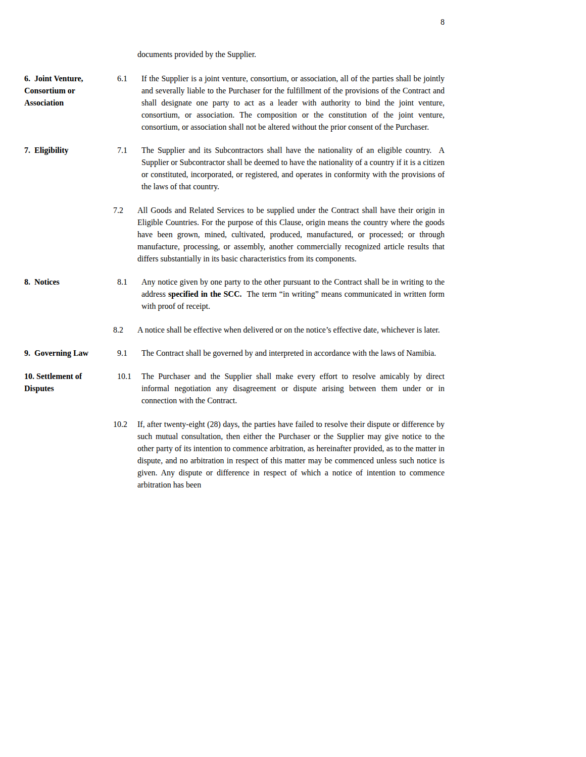8
documents provided by the Supplier.
6. Joint Venture, Consortium or Association
6.1
If the Supplier is a joint venture, consortium, or association, all of the parties shall be jointly and severally liable to the Purchaser for the fulfillment of the provisions of the Contract and shall designate one party to act as a leader with authority to bind the joint venture, consortium, or association. The composition or the constitution of the joint venture, consortium, or association shall not be altered without the prior consent of the Purchaser.
7. Eligibility
7.1
The Supplier and its Subcontractors shall have the nationality of an eligible country. A Supplier or Subcontractor shall be deemed to have the nationality of a country if it is a citizen or constituted, incorporated, or registered, and operates in conformity with the provisions of the laws of that country.
7.2
All Goods and Related Services to be supplied under the Contract shall have their origin in Eligible Countries. For the purpose of this Clause, origin means the country where the goods have been grown, mined, cultivated, produced, manufactured, or processed; or through manufacture, processing, or assembly, another commercially recognized article results that differs substantially in its basic characteristics from its components.
8. Notices
8.1
Any notice given by one party to the other pursuant to the Contract shall be in writing to the address specified in the SCC. The term “in writing” means communicated in written form with proof of receipt.
8.2
A notice shall be effective when delivered or on the notice’s effective date, whichever is later.
9. Governing Law
9.1
The Contract shall be governed by and interpreted in accordance with the laws of Namibia.
10. Settlement of Disputes
10.1
The Purchaser and the Supplier shall make every effort to resolve amicably by direct informal negotiation any disagreement or dispute arising between them under or in connection with the Contract.
10.2
If, after twenty-eight (28) days, the parties have failed to resolve their dispute or difference by such mutual consultation, then either the Purchaser or the Supplier may give notice to the other party of its intention to commence arbitration, as hereinafter provided, as to the matter in dispute, and no arbitration in respect of this matter may be commenced unless such notice is given. Any dispute or difference in respect of which a notice of intention to commence arbitration has been